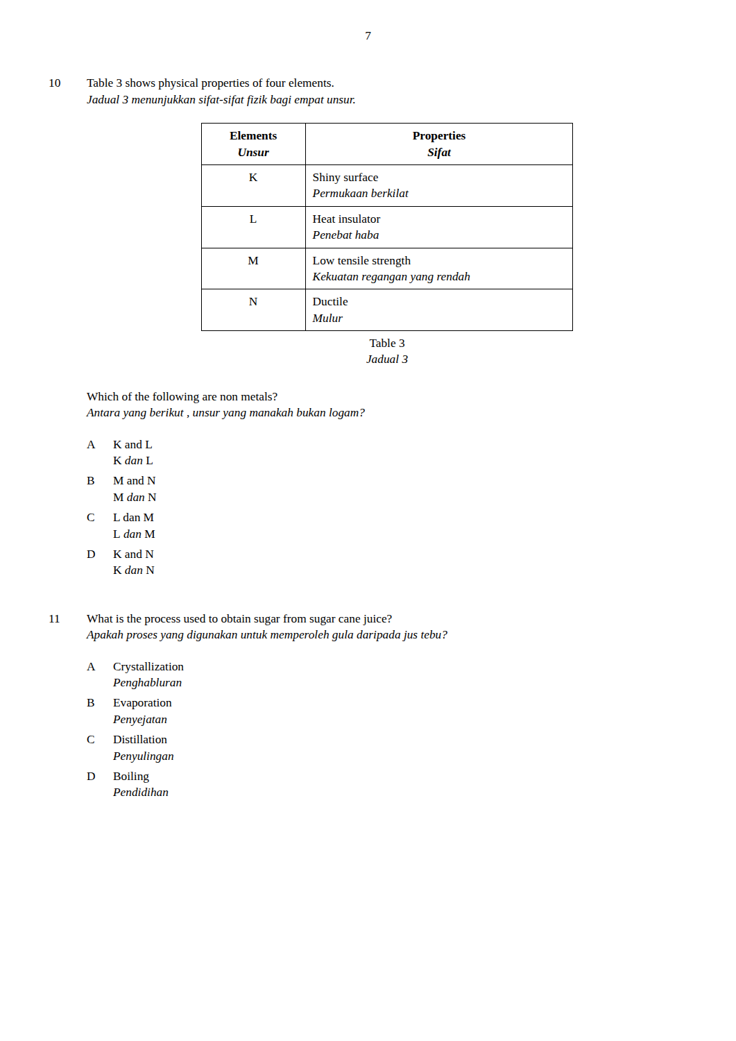7
10
Table 3 shows physical properties of four elements.
Jadual 3 menunjukkan sifat-sifat fizik bagi empat unsur.
| Elements Unsur | Properties Sifat |
| --- | --- |
| K | Shiny surface Permukaan berkilat |
| L | Heat insulator Penebat haba |
| M | Low tensile strength Kekuatan regangan yang rendah |
| N | Ductile Mulur |
Table 3Jadual 3
Which of the following are non metals?
Antara yang berikut , unsur yang manakah bukan logam?
A K and L K dan L
B M and N M dan N
C L dan M L dan M
D K and N K dan N
11
What is the process used to obtain sugar from sugar cane juice?
Apakah proses yang digunakan untuk memperoleh gula daripada jus tebu?
A Crystallization Penghabluran
B Evaporation Penyejatan
C Distillation Penyulingan
D Boiling Pendidihan